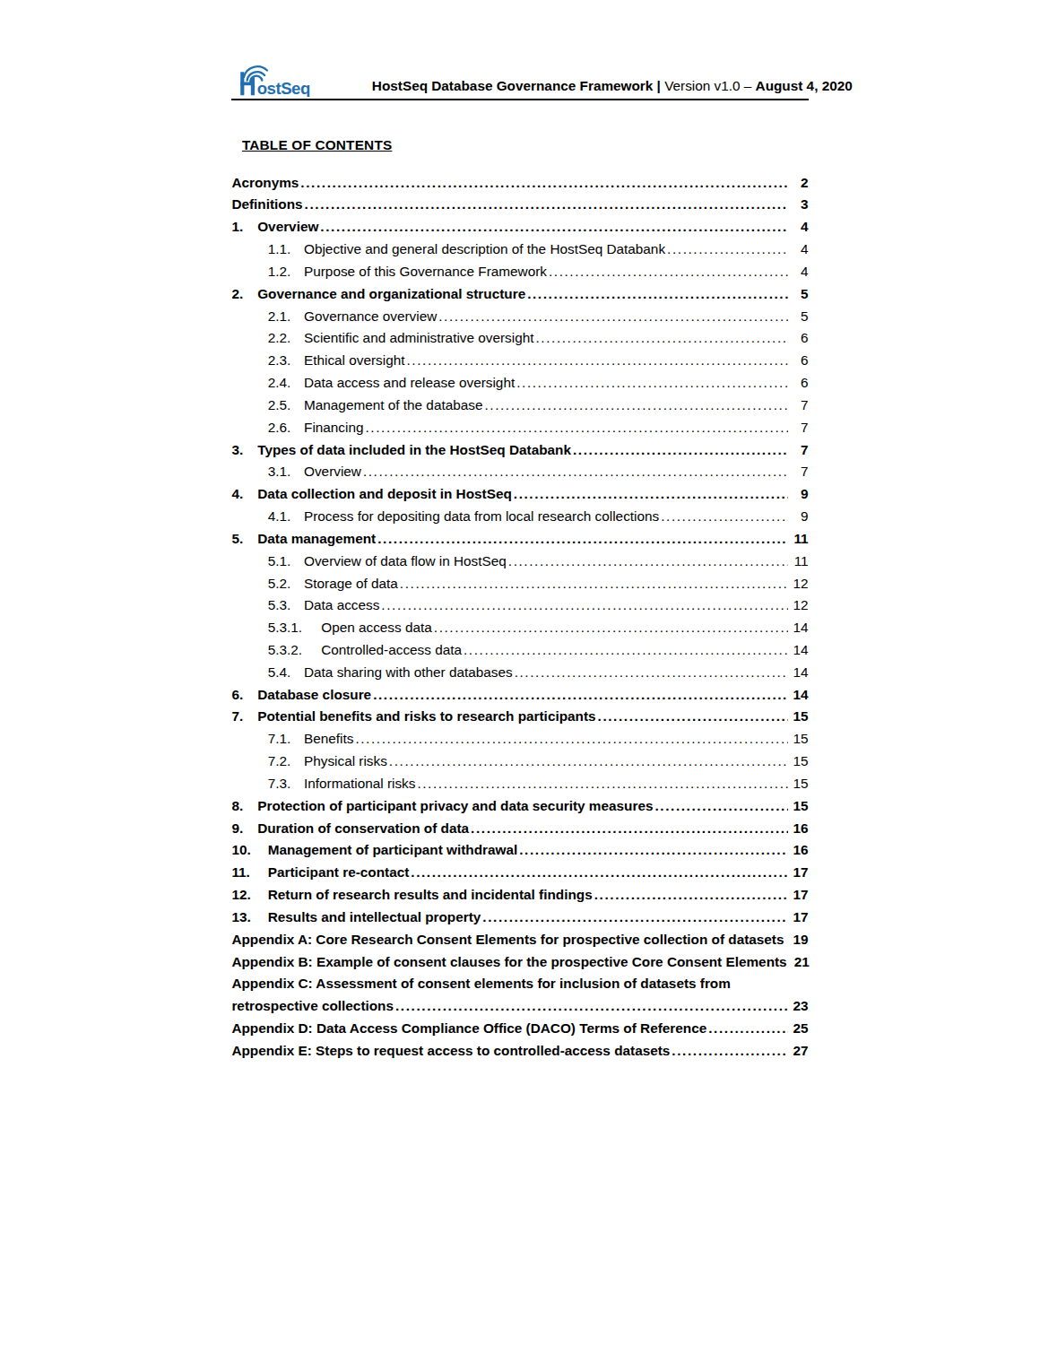ostSeq
HostSeq Database Governance Framework | Version v1.0 – August 4, 2020
TABLE OF CONTENTS
Acronyms .......................................................................................................................... 2
Definitions ....................................................................................................................... 3
1. Overview ......................................................................................................................... 4
1.1. Objective and general description of the HostSeq Databank .................................... 4
1.2. Purpose of this Governance Framework ..................................................................... 4
2. Governance and organizational structure ....................................................................... 5
2.1. Governance overview ................................................................................................. 5
2.2. Scientific and administrative oversight ....................................................................... 6
2.3. Ethical oversight ............................................................................................................. 6
2.4. Data access and release oversight ........................................................................... 6
2.5. Management of the database ..................................................................................... 7
2.6. Financing ....................................................................................................................... 7
3. Types of data included in the HostSeq Databank .......................................................... 7
3.1. Overview ......................................................................................................................... 7
4. Data collection and deposit in HostSeq ......................................................................... 9
4.1. Process for depositing data from local research collections ....................................... 9
5. Data management ......................................................................................................... 11
5.1. Overview of data flow in HostSeq ........................................................................... 11
5.2. Storage of data ............................................................................................................. 12
5.3. Data access ................................................................................................................. 12
5.3.1. Open access data ......................................................................................................... 14
5.3.2. Controlled-access data ................................................................................................. 14
5.4. Data sharing with other databases ........................................................................... 14
6. Database closure ........................................................................................................... 14
7. Potential benefits and risks to research participants .................................................. 15
7.1. Benefits ......................................................................................................................... 15
7.2. Physical risks ............................................................................................................... 15
7.3. Informational risks ......................................................................................................... 15
8. Protection of participant privacy and data security measures .................................. 15
9. Duration of conservation of data ..................................................................................... 16
10. Management of participant withdrawal ......................................................................... 16
11. Participant re-contact ................................................................................................. 17
12. Return of research results and incidental findings ..................................................... 17
13. Results and intellectual property .................................................................................... 17
Appendix A: Core Research Consent Elements for prospective collection of datasets 19
Appendix B: Example of consent clauses for the prospective Core Consent Elements 21
Appendix C: Assessment of consent elements for inclusion of datasets from
retrospective collections ..................................................................................................... 23
Appendix D: Data Access Compliance Office (DACO) Terms of Reference ..................... 25
Appendix E: Steps to request access to controlled-access datasets .............................. 27